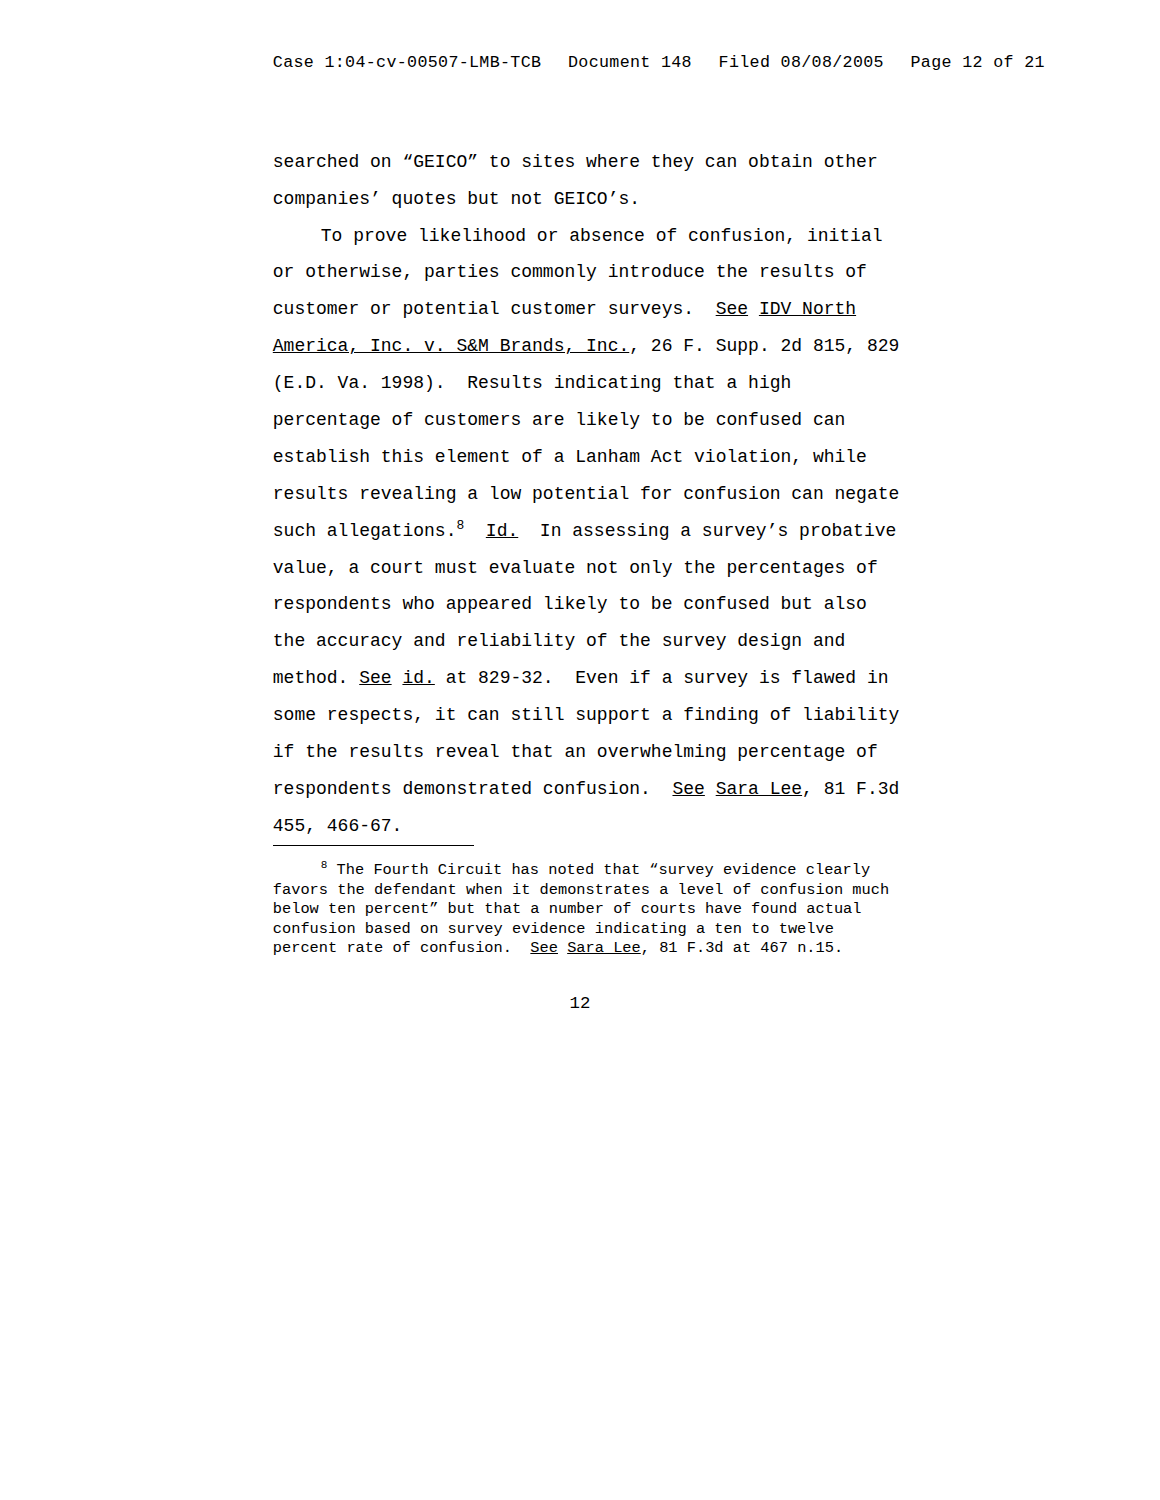Case 1:04-cv-00507-LMB-TCB Document 148 Filed 08/08/2005 Page 12 of 21
searched on “GEICO” to sites where they can obtain other companies’ quotes but not GEICO’s.
To prove likelihood or absence of confusion, initial or otherwise, parties commonly introduce the results of customer or potential customer surveys. See IDV North America, Inc. v. S&M Brands, Inc., 26 F. Supp. 2d 815, 829 (E.D. Va. 1998). Results indicating that a high percentage of customers are likely to be confused can establish this element of a Lanham Act violation, while results revealing a low potential for confusion can negate such allegations.8 Id. In assessing a survey’s probative value, a court must evaluate not only the percentages of respondents who appeared likely to be confused but also the accuracy and reliability of the survey design and method. See id. at 829-32. Even if a survey is flawed in some respects, it can still support a finding of liability if the results reveal that an overwhelming percentage of respondents demonstrated confusion. See Sara Lee, 81 F.3d 455, 466-67.
8 The Fourth Circuit has noted that “survey evidence clearly favors the defendant when it demonstrates a level of confusion much below ten percent” but that a number of courts have found actual confusion based on survey evidence indicating a ten to twelve percent rate of confusion. See Sara Lee, 81 F.3d at 467 n.15.
12